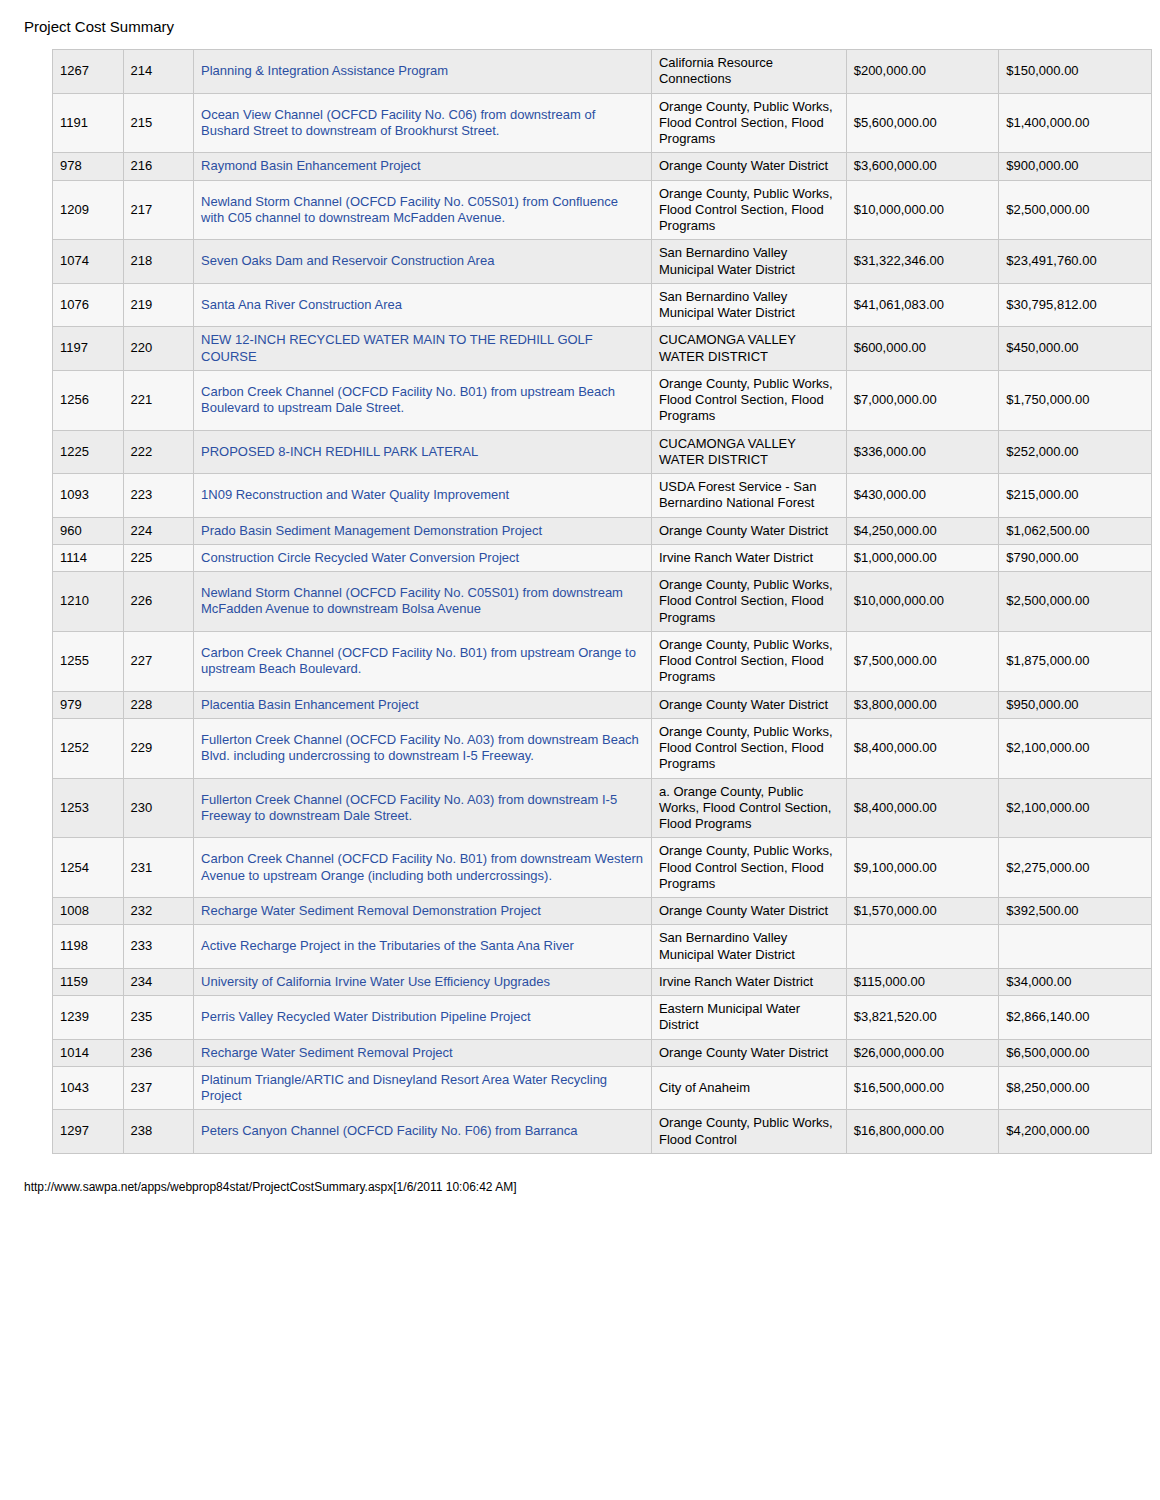Project Cost Summary
| 1267 | 214 | Planning & Integration Assistance Program | California Resource Connections | $200,000.00 | $150,000.00 |
| 1191 | 215 | Ocean View Channel (OCFCD Facility No. C06) from downstream of Bushard Street to downstream of Brookhurst Street. | Orange County, Public Works, Flood Control Section, Flood Programs | $5,600,000.00 | $1,400,000.00 |
| 978 | 216 | Raymond Basin Enhancement Project | Orange County Water District | $3,600,000.00 | $900,000.00 |
| 1209 | 217 | Newland Storm Channel (OCFCD Facility No. C05S01) from Confluence with C05 channel to downstream McFadden Avenue. | Orange County, Public Works, Flood Control Section, Flood Programs | $10,000,000.00 | $2,500,000.00 |
| 1074 | 218 | Seven Oaks Dam and Reservoir Construction Area | San Bernardino Valley Municipal Water District | $31,322,346.00 | $23,491,760.00 |
| 1076 | 219 | Santa Ana River Construction Area | San Bernardino Valley Municipal Water District | $41,061,083.00 | $30,795,812.00 |
| 1197 | 220 | NEW 12-INCH RECYCLED WATER MAIN TO THE REDHILL GOLF COURSE | CUCAMONGA VALLEY WATER DISTRICT | $600,000.00 | $450,000.00 |
| 1256 | 221 | Carbon Creek Channel (OCFCD Facility No. B01) from upstream Beach Boulevard to upstream Dale Street. | Orange County, Public Works, Flood Control Section, Flood Programs | $7,000,000.00 | $1,750,000.00 |
| 1225 | 222 | PROPOSED 8-INCH REDHILL PARK LATERAL | CUCAMONGA VALLEY WATER DISTRICT | $336,000.00 | $252,000.00 |
| 1093 | 223 | 1N09 Reconstruction and Water Quality Improvement | USDA Forest Service - San Bernardino National Forest | $430,000.00 | $215,000.00 |
| 960 | 224 | Prado Basin Sediment Management Demonstration Project | Orange County Water District | $4,250,000.00 | $1,062,500.00 |
| 1114 | 225 | Construction Circle Recycled Water Conversion Project | Irvine Ranch Water District | $1,000,000.00 | $790,000.00 |
| 1210 | 226 | Newland Storm Channel (OCFCD Facility No. C05S01) from downstream McFadden Avenue to downstream Bolsa Avenue | Orange County, Public Works, Flood Control Section, Flood Programs | $10,000,000.00 | $2,500,000.00 |
| 1255 | 227 | Carbon Creek Channel (OCFCD Facility No. B01) from upstream Orange to upstream Beach Boulevard. | Orange County, Public Works, Flood Control Section, Flood Programs | $7,500,000.00 | $1,875,000.00 |
| 979 | 228 | Placentia Basin Enhancement Project | Orange County Water District | $3,800,000.00 | $950,000.00 |
| 1252 | 229 | Fullerton Creek Channel (OCFCD Facility No. A03) from downstream Beach Blvd. including undercrossing to downstream I-5 Freeway. | Orange County, Public Works, Flood Control Section, Flood Programs | $8,400,000.00 | $2,100,000.00 |
| 1253 | 230 | Fullerton Creek Channel (OCFCD Facility No. A03) from downstream I-5 Freeway to downstream Dale Street. | a. Orange County, Public Works, Flood Control Section, Flood Programs | $8,400,000.00 | $2,100,000.00 |
| 1254 | 231 | Carbon Creek Channel (OCFCD Facility No. B01) from downstream Western Avenue to upstream Orange (including both undercrossings). | Orange County, Public Works, Flood Control Section, Flood Programs | $9,100,000.00 | $2,275,000.00 |
| 1008 | 232 | Recharge Water Sediment Removal Demonstration Project | Orange County Water District | $1,570,000.00 | $392,500.00 |
| 1198 | 233 | Active Recharge Project in the Tributaries of the Santa Ana River | San Bernardino Valley Municipal Water District | | |
| 1159 | 234 | University of California Irvine Water Use Efficiency Upgrades | Irvine Ranch Water District | $115,000.00 | $34,000.00 |
| 1239 | 235 | Perris Valley Recycled Water Distribution Pipeline Project | Eastern Municipal Water District | $3,821,520.00 | $2,866,140.00 |
| 1014 | 236 | Recharge Water Sediment Removal Project | Orange County Water District | $26,000,000.00 | $6,500,000.00 |
| 1043 | 237 | Platinum Triangle/ARTIC and Disneyland Resort Area Water Recycling Project | City of Anaheim | $16,500,000.00 | $8,250,000.00 |
| 1297 | 238 | Peters Canyon Channel (OCFCD Facility No. F06) from Barranca | Orange County, Public Works, Flood Control | $16,800,000.00 | $4,200,000.00 |
http://www.sawpa.net/apps/webprop84stat/ProjectCostSummary.aspx[1/6/2011 10:06:42 AM]